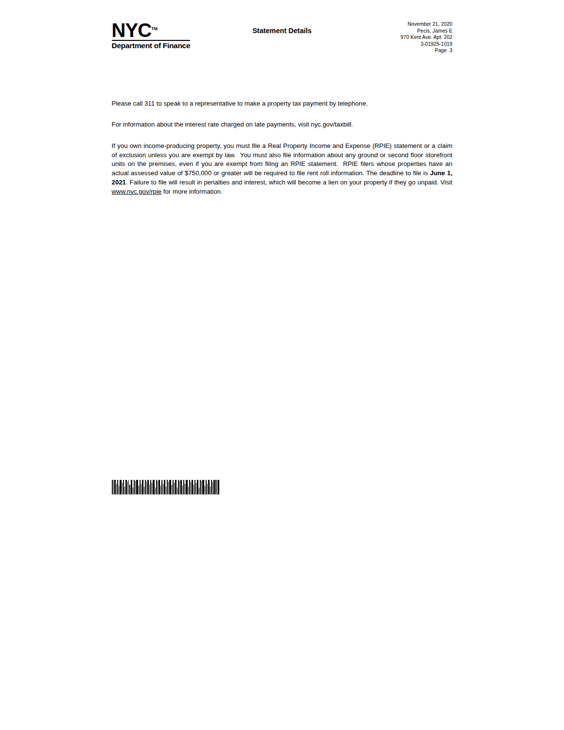NYCTM
Department of Finance
Statement Details
November 21, 2020
Pecis, James E
970 Kent Ave. Apt. 202
3-01925-1019
Page 3
Please call 311 to speak to a representative to make a property tax payment by telephone.
For information about the interest rate charged on late payments, visit nyc.gov/taxbill.
If you own income-producing property, you must file a Real Property Income and Expense (RPIE) statement or a claim of exclusion unless you are exempt by law. You must also file information about any ground or second floor storefront units on the premises, even if you are exempt from filing an RPIE statement. RPIE filers whose properties have an actual assessed value of $750,000 or greater will be required to file rent roll information. The deadline to file is June 1, 2021. Failure to file will result in penalties and interest, which will become a lien on your property if they go unpaid. Visit www.nyc.gov/rpie for more information.